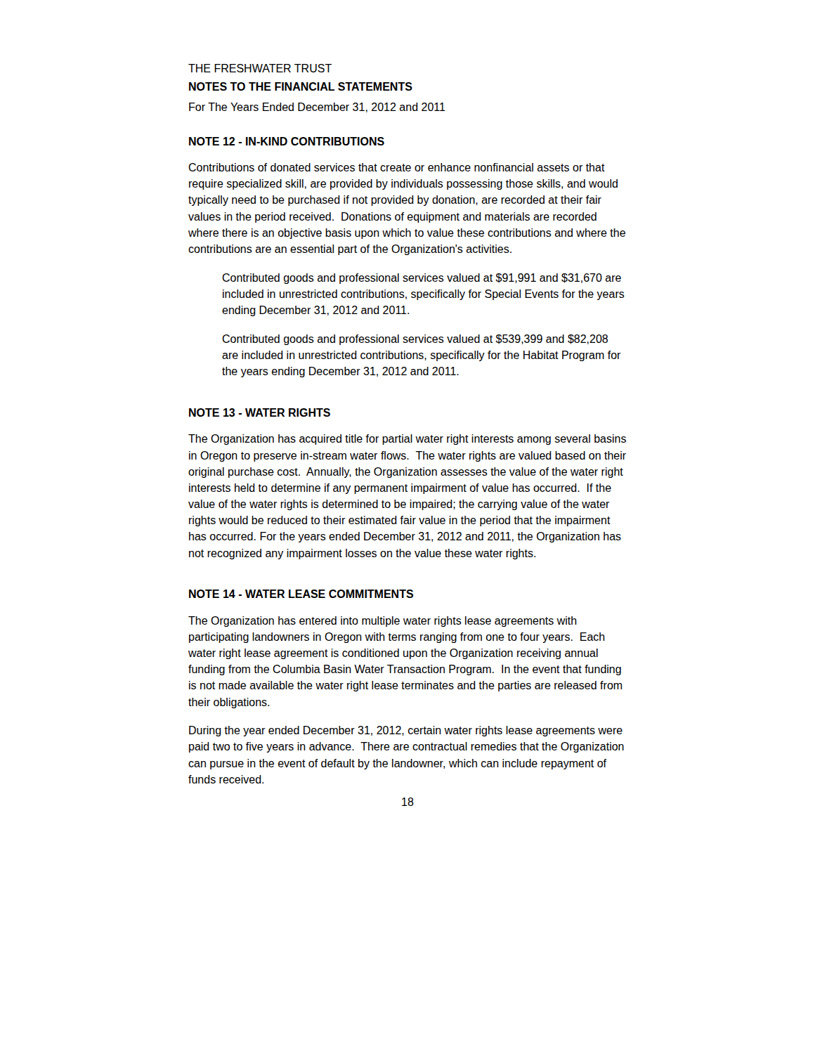THE FRESHWATER TRUST
NOTES TO THE FINANCIAL STATEMENTS
For The Years Ended December 31, 2012 and 2011
NOTE 12 - IN-KIND CONTRIBUTIONS
Contributions of donated services that create or enhance nonfinancial assets or that require specialized skill, are provided by individuals possessing those skills, and would typically need to be purchased if not provided by donation, are recorded at their fair values in the period received. Donations of equipment and materials are recorded where there is an objective basis upon which to value these contributions and where the contributions are an essential part of the Organization's activities.
Contributed goods and professional services valued at $91,991 and $31,670 are included in unrestricted contributions, specifically for Special Events for the years ending December 31, 2012 and 2011.
Contributed goods and professional services valued at $539,399 and $82,208 are included in unrestricted contributions, specifically for the Habitat Program for the years ending December 31, 2012 and 2011.
NOTE 13 - WATER RIGHTS
The Organization has acquired title for partial water right interests among several basins in Oregon to preserve in-stream water flows. The water rights are valued based on their original purchase cost. Annually, the Organization assesses the value of the water right interests held to determine if any permanent impairment of value has occurred. If the value of the water rights is determined to be impaired; the carrying value of the water rights would be reduced to their estimated fair value in the period that the impairment has occurred. For the years ended December 31, 2012 and 2011, the Organization has not recognized any impairment losses on the value these water rights.
NOTE 14 - WATER LEASE COMMITMENTS
The Organization has entered into multiple water rights lease agreements with participating landowners in Oregon with terms ranging from one to four years. Each water right lease agreement is conditioned upon the Organization receiving annual funding from the Columbia Basin Water Transaction Program. In the event that funding is not made available the water right lease terminates and the parties are released from their obligations.
During the year ended December 31, 2012, certain water rights lease agreements were paid two to five years in advance. There are contractual remedies that the Organization can pursue in the event of default by the landowner, which can include repayment of funds received.
18